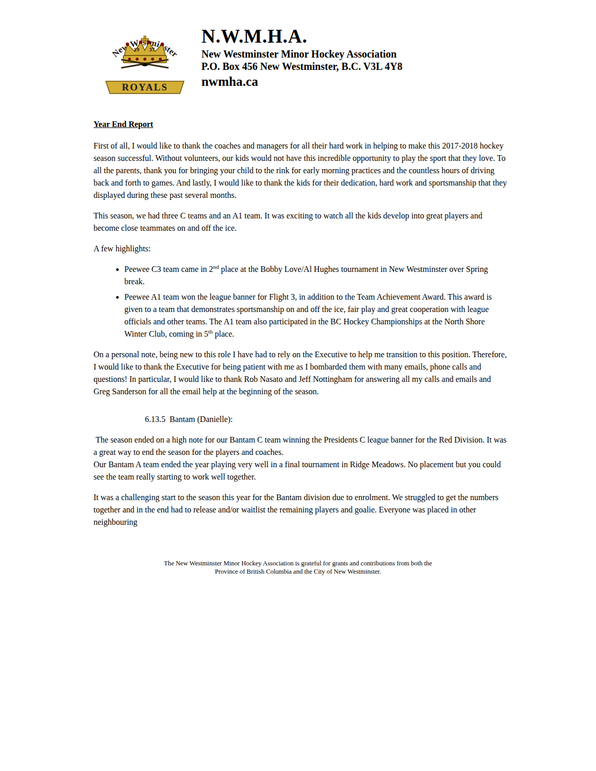New Westminster 19 37 ROYALS
N.W.M.H.A.
New Westminster Minor Hockey Association
P.O. Box 456 New Westminster, B.C. V3L 4Y8
nwmha.ca
Year End Report
First of all, I would like to thank the coaches and managers for all their hard work in helping to make this 2017-2018 hockey season successful. Without volunteers, our kids would not have this incredible opportunity to play the sport that they love. To all the parents, thank you for bringing your child to the rink for early morning practices and the countless hours of driving back and forth to games. And lastly, I would like to thank the kids for their dedication, hard work and sportsmanship that they displayed during these past several months.
This season, we had three C teams and an A1 team. It was exciting to watch all the kids develop into great players and become close teammates on and off the ice.
A few highlights:
Peewee C3 team came in 2nd place at the Bobby Love/Al Hughes tournament in New Westminster over Spring break.
Peewee A1 team won the league banner for Flight 3, in addition to the Team Achievement Award. This award is given to a team that demonstrates sportsmanship on and off the ice, fair play and great cooperation with league officials and other teams. The A1 team also participated in the BC Hockey Championships at the North Shore Winter Club, coming in 5th place.
On a personal note, being new to this role I have had to rely on the Executive to help me transition to this position. Therefore, I would like to thank the Executive for being patient with me as I bombarded them with many emails, phone calls and questions! In particular, I would like to thank Rob Nasato and Jeff Nottingham for answering all my calls and emails and Greg Sanderson for all the email help at the beginning of the season.
6.13.5 Bantam (Danielle):
The season ended on a high note for our Bantam C team winning the Presidents C league banner for the Red Division. It was a great way to end the season for the players and coaches.
Our Bantam A team ended the year playing very well in a final tournament in Ridge Meadows. No placement but you could see the team really starting to work well together.
It was a challenging start to the season this year for the Bantam division due to enrolment. We struggled to get the numbers together and in the end had to release and/or waitlist the remaining players and goalie. Everyone was placed in other neighbouring
The New Westminster Minor Hockey Association is grateful for grants and contributions from both the
Province of British Columbia and the City of New Westminster.